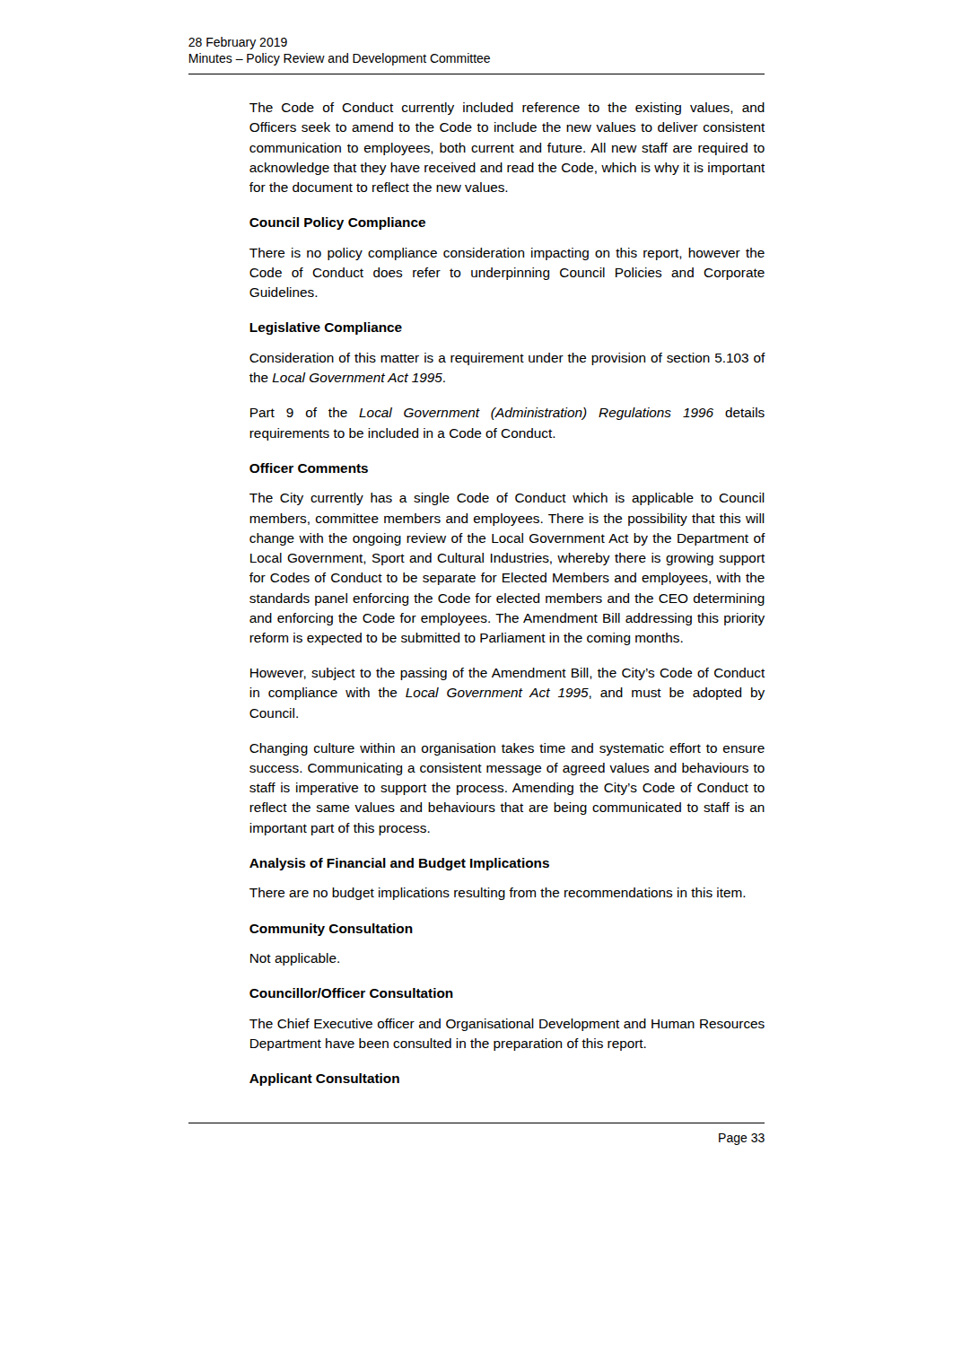28 February 2019
Minutes – Policy Review and Development Committee
The Code of Conduct currently included reference to the existing values, and Officers seek to amend to the Code to include the new values to deliver consistent communication to employees, both current and future. All new staff are required to acknowledge that they have received and read the Code, which is why it is important for the document to reflect the new values.
Council Policy Compliance
There is no policy compliance consideration impacting on this report, however the Code of Conduct does refer to underpinning Council Policies and Corporate Guidelines.
Legislative Compliance
Consideration of this matter is a requirement under the provision of section 5.103 of the Local Government Act 1995.
Part 9 of the Local Government (Administration) Regulations 1996 details requirements to be included in a Code of Conduct.
Officer Comments
The City currently has a single Code of Conduct which is applicable to Council members, committee members and employees. There is the possibility that this will change with the ongoing review of the Local Government Act by the Department of Local Government, Sport and Cultural Industries, whereby there is growing support for Codes of Conduct to be separate for Elected Members and employees, with the standards panel enforcing the Code for elected members and the CEO determining and enforcing the Code for employees. The Amendment Bill addressing this priority reform is expected to be submitted to Parliament in the coming months.
However, subject to the passing of the Amendment Bill, the City’s Code of Conduct in compliance with the Local Government Act 1995, and must be adopted by Council.
Changing culture within an organisation takes time and systematic effort to ensure success. Communicating a consistent message of agreed values and behaviours to staff is imperative to support the process. Amending the City’s Code of Conduct to reflect the same values and behaviours that are being communicated to staff is an important part of this process.
Analysis of Financial and Budget Implications
There are no budget implications resulting from the recommendations in this item.
Community Consultation
Not applicable.
Councillor/Officer Consultation
The Chief Executive officer and Organisational Development and Human Resources Department have been consulted in the preparation of this report.
Applicant Consultation
Page 33